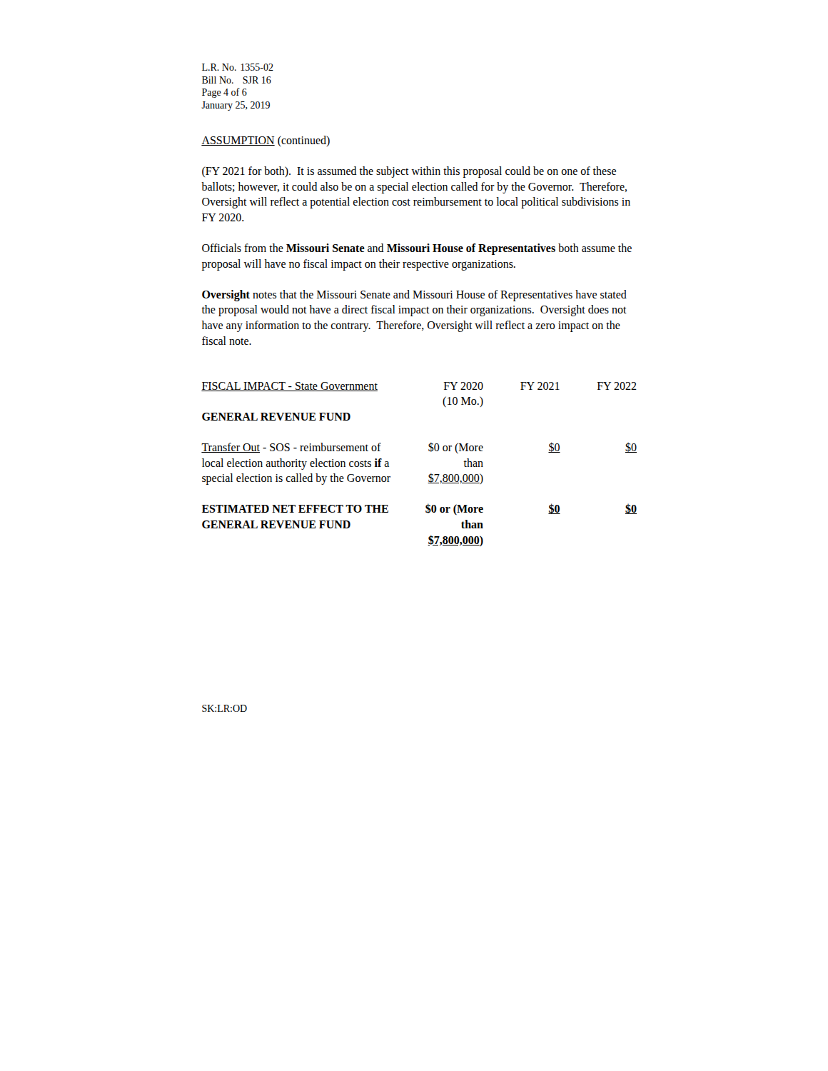L.R. No. 1355-02
Bill No. SJR 16
Page 4 of 6
January 25, 2019
ASSUMPTION (continued)
(FY 2021 for both). It is assumed the subject within this proposal could be on one of these ballots; however, it could also be on a special election called for by the Governor. Therefore, Oversight will reflect a potential election cost reimbursement to local political subdivisions in FY 2020.
Officials from the Missouri Senate and Missouri House of Representatives both assume the proposal will have no fiscal impact on their respective organizations.
Oversight notes that the Missouri Senate and Missouri House of Representatives have stated the proposal would not have a direct fiscal impact on their organizations. Oversight does not have any information to the contrary. Therefore, Oversight will reflect a zero impact on the fiscal note.
| FISCAL IMPACT - State Government | FY 2020 | FY 2021 | FY 2022 |
| | (10 Mo.) | | |
| GENERAL REVENUE FUND | | | |
| Transfer Out - SOS - reimbursement of | $0 or (More | $0 | $0 |
| local election authority election costs if a | than | | |
| special election is called by the Governor | $7,800,000 ) | | |
| ESTIMATED NET EFFECT TO THE | $0 or (More | $0 | $0 |
| GENERAL REVENUE FUND | than | | |
| | $7,800,000 ) | | |
SK:LR:OD